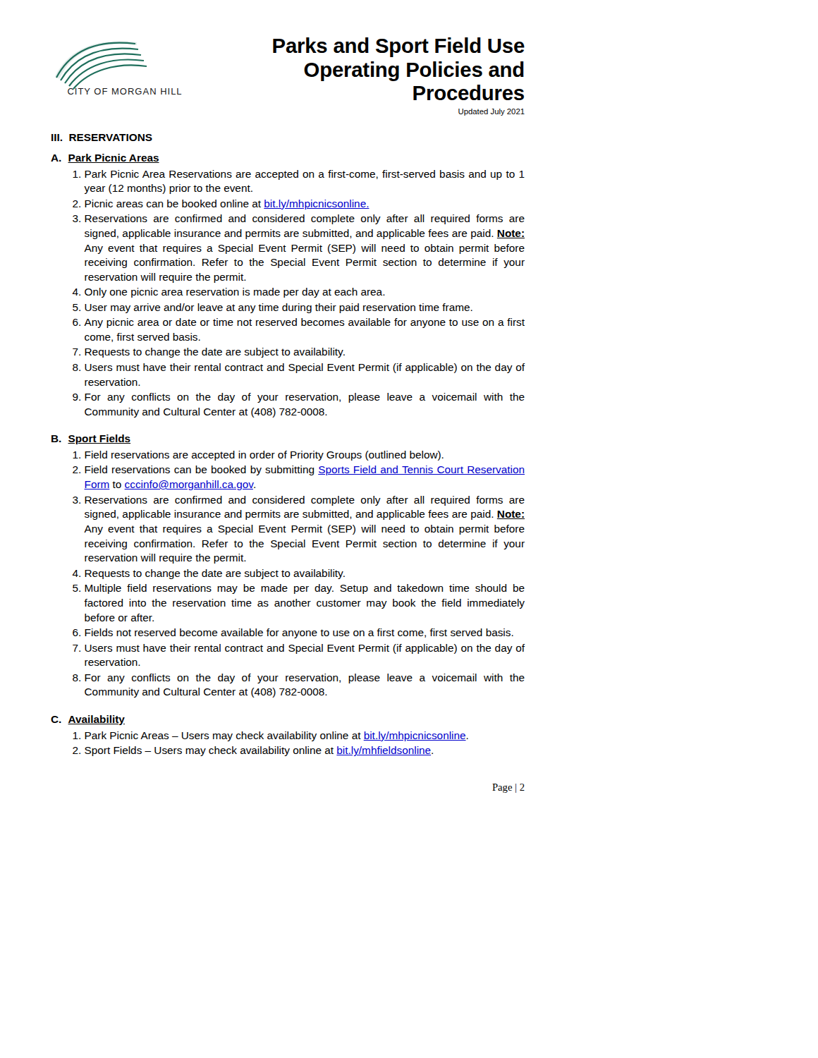CITY OF MORGAN HILL
Parks and Sport Field Use
Operating Policies and Procedures
Updated July 2021
III. RESERVATIONS
A. Park Picnic Areas
Park Picnic Area Reservations are accepted on a first-come, first-served basis and up to 1 year (12 months) prior to the event.
Picnic areas can be booked online at bit.ly/mhpicnicsonline.
Reservations are confirmed and considered complete only after all required forms are signed, applicable insurance and permits are submitted, and applicable fees are paid. Note: Any event that requires a Special Event Permit (SEP) will need to obtain permit before receiving confirmation. Refer to the Special Event Permit section to determine if your reservation will require the permit.
Only one picnic area reservation is made per day at each area.
User may arrive and/or leave at any time during their paid reservation time frame.
Any picnic area or date or time not reserved becomes available for anyone to use on a first come, first served basis.
Requests to change the date are subject to availability.
Users must have their rental contract and Special Event Permit (if applicable) on the day of reservation.
For any conflicts on the day of your reservation, please leave a voicemail with the Community and Cultural Center at (408) 782-0008.
B. Sport Fields
Field reservations are accepted in order of Priority Groups (outlined below).
Field reservations can be booked by submitting Sports Field and Tennis Court Reservation Form to cccinfo@morganhill.ca.gov.
Reservations are confirmed and considered complete only after all required forms are signed, applicable insurance and permits are submitted, and applicable fees are paid. Note: Any event that requires a Special Event Permit (SEP) will need to obtain permit before receiving confirmation. Refer to the Special Event Permit section to determine if your reservation will require the permit.
Requests to change the date are subject to availability.
Multiple field reservations may be made per day. Setup and takedown time should be factored into the reservation time as another customer may book the field immediately before or after.
Fields not reserved become available for anyone to use on a first come, first served basis.
Users must have their rental contract and Special Event Permit (if applicable) on the day of reservation.
For any conflicts on the day of your reservation, please leave a voicemail with the Community and Cultural Center at (408) 782-0008.
C. Availability
Park Picnic Areas – Users may check availability online at bit.ly/mhpicnicsonline.
Sport Fields – Users may check availability online at bit.ly/mhfieldsonline.
Page | 2